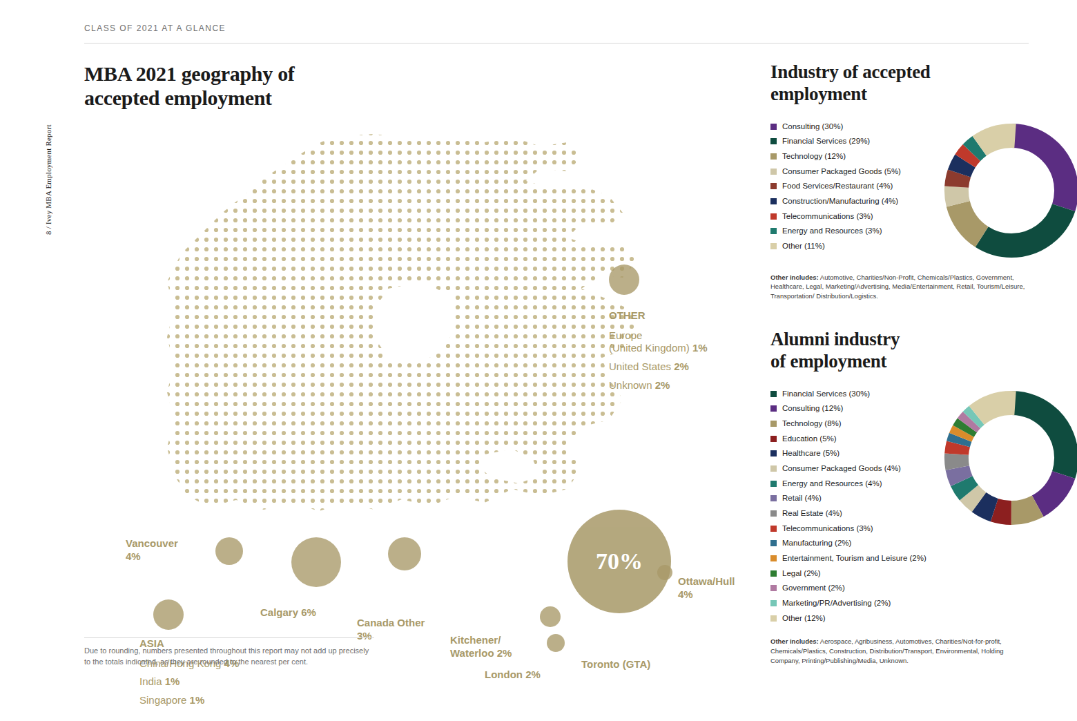8 / Ivey MBA Employment Report
CLASS OF 2021 AT A GLANCE
MBA 2021 geography of
accepted employment
70%
OTHER
Europe
(United Kingdom) 1%
United States 2%
Unknown 2%
Vancouver
4%
Calgary 6%
Canada Other
3%
Kitchener/
Waterloo 2%
London 2%
Toronto (GTA)
Ottawa/Hull
4%
ASIA
China/Hong Kong 4%
India 1%
Singapore 1%
Due to rounding, numbers presented throughout this report may not add up precisely to the totals indicated, as they are rounded to the nearest per cent.
Industry of accepted
employment
Consulting (30%)
Financial Services (29%)
Technology (12%)
Consumer Packaged Goods (5%)
Food Services/Restaurant (4%)
Construction/Manufacturing (4%)
Telecommunications (3%)
Energy and Resources (3%)
Other (11%)
Other includes: Automotive, Charities/Non-Profit, Chemicals/Plastics, Government, Healthcare, Legal, Marketing/Advertising, Media/Entertainment, Retail, Tourism/Leisure, Transportation/ Distribution/Logistics.
Alumni industry
of employment
Financial Services (30%)
Consulting (12%)
Technology (8%)
Education (5%)
Healthcare (5%)
Consumer Packaged Goods (4%)
Energy and Resources (4%)
Retail (4%)
Real Estate (4%)
Telecommunications (3%)
Manufacturing (2%)
Entertainment, Tourism and Leisure (2%)
Legal (2%)
Government (2%)
Marketing/PR/Advertising (2%)
Other (12%)
Other includes: Aerospace, Agribusiness, Automotives, Charities/Not-for-profit, Chemicals/Plastics, Construction, Distribution/Transport, Environmental, Holding Company, Printing/Publishing/Media, Unknown.